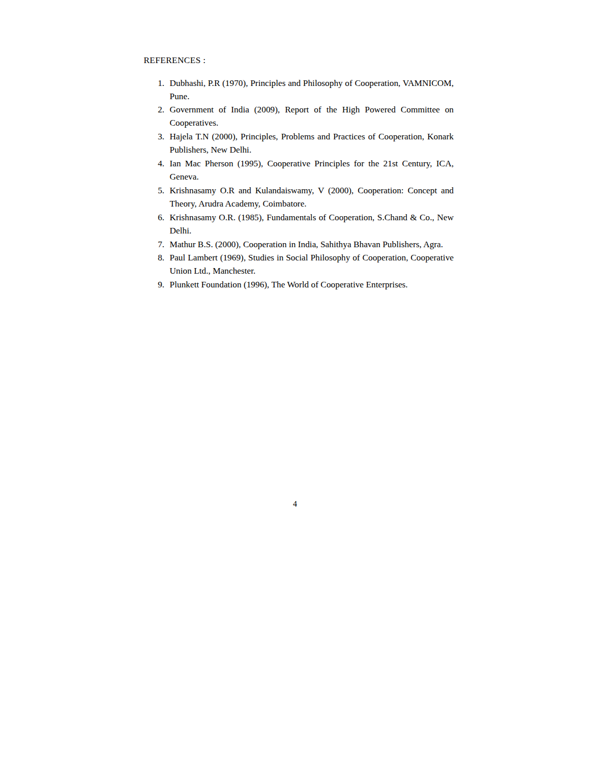REFERENCES :
Dubhashi, P.R (1970), Principles and Philosophy of Cooperation, VAMNICOM, Pune.
Government of India (2009), Report of the High Powered Committee on Cooperatives.
Hajela T.N (2000), Principles, Problems and Practices of Cooperation, Konark Publishers, New Delhi.
Ian Mac Pherson (1995), Cooperative Principles for the 21st Century, ICA, Geneva.
Krishnasamy O.R and Kulandaiswamy, V (2000), Cooperation: Concept and Theory, Arudra Academy, Coimbatore.
Krishnasamy O.R. (1985), Fundamentals of Cooperation, S.Chand & Co., New Delhi.
Mathur B.S. (2000), Cooperation in India, Sahithya Bhavan Publishers, Agra.
Paul Lambert (1969), Studies in Social Philosophy of Cooperation, Cooperative Union Ltd., Manchester.
Plunkett Foundation (1996), The World of Cooperative Enterprises.
4